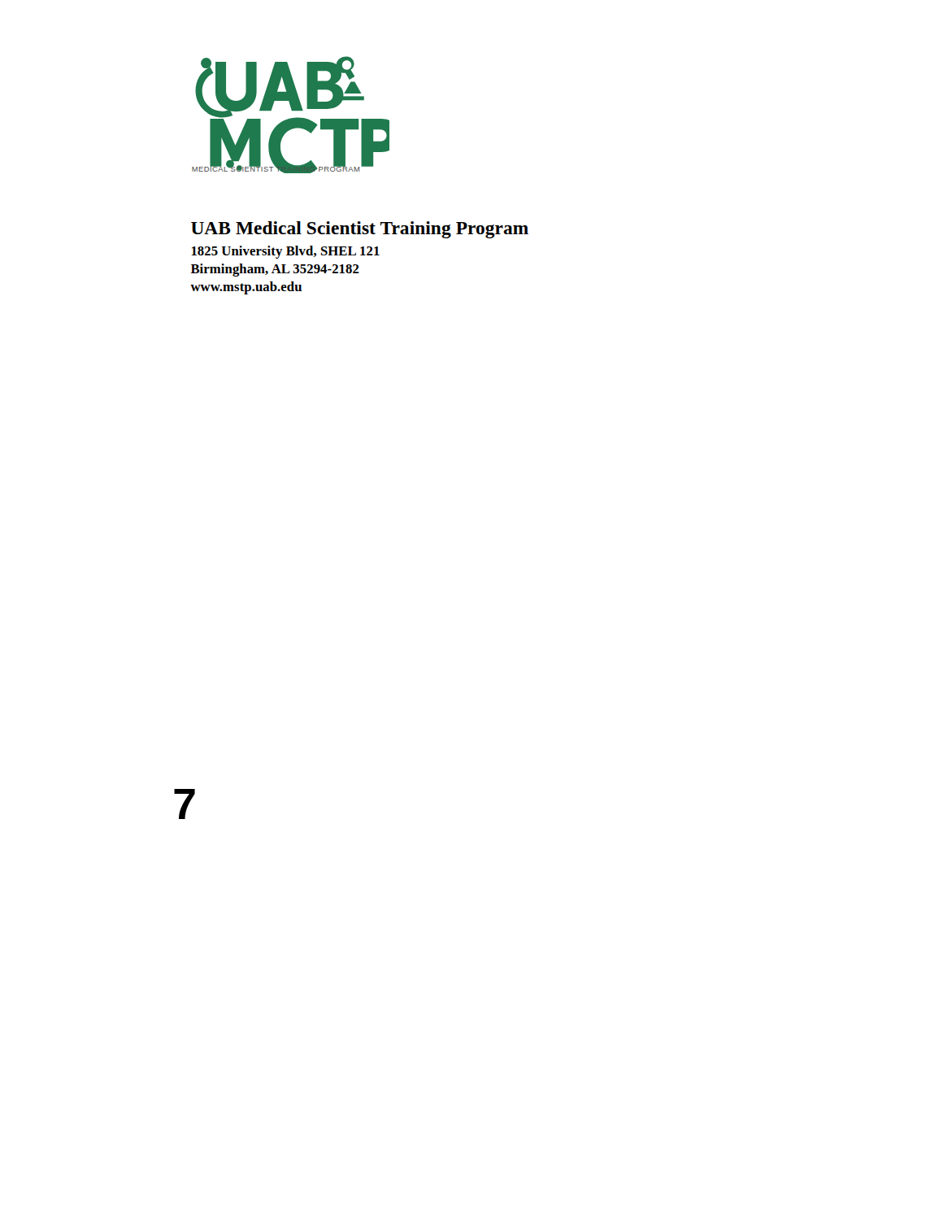MEDICAL SCIENTIST TRAINING PROGRAM
UAB Medical Scientist Training Program
1825 University Blvd, SHEL 121
Birmingham, AL 35294-2182
www.mstp.uab.edu
7